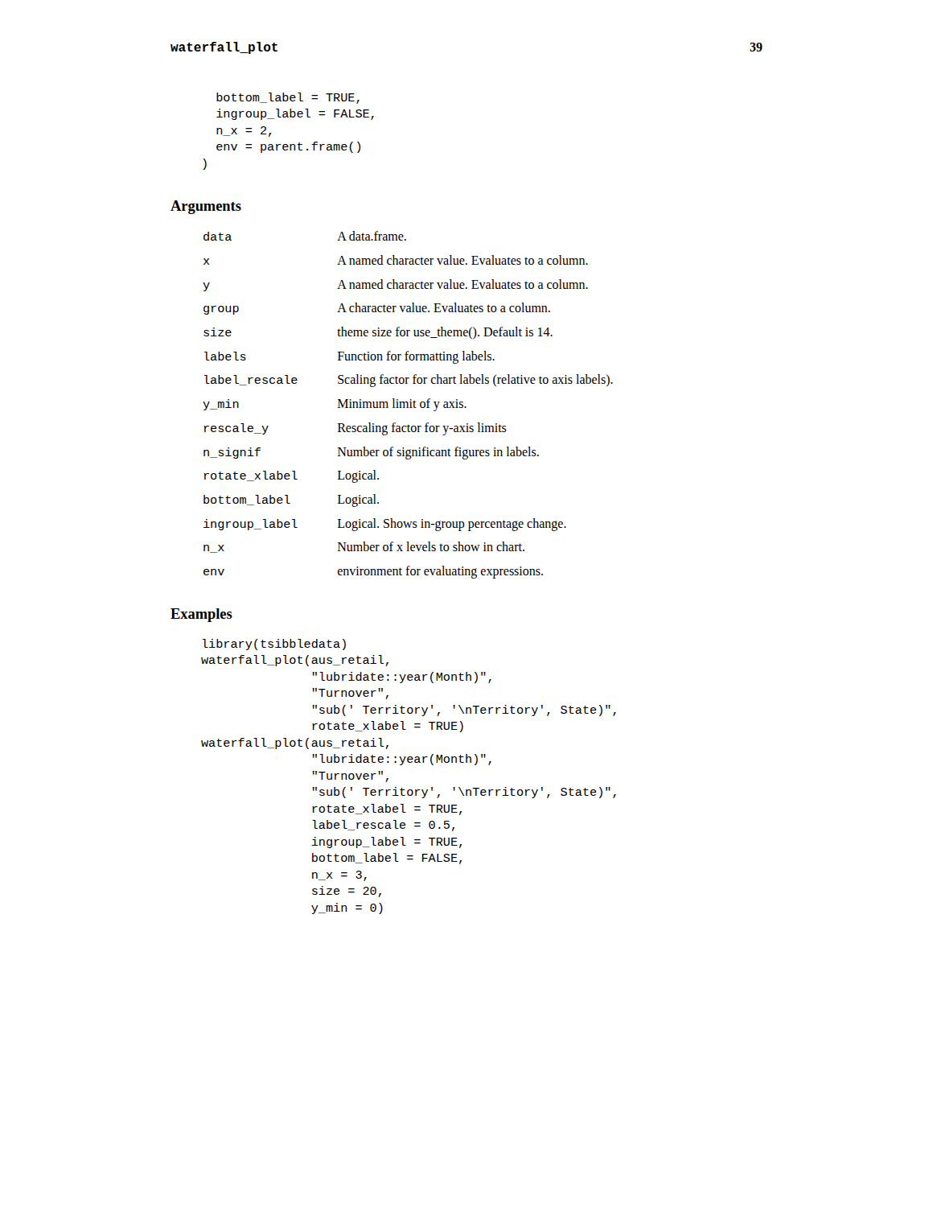waterfall_plot 39
  bottom_label = TRUE,
  ingroup_label = FALSE,
  n_x = 2,
  env = parent.frame()
)
Arguments
data
A data.frame.
x
A named character value. Evaluates to a column.
y
A named character value. Evaluates to a column.
group
A character value. Evaluates to a column.
size
theme size for use_theme(). Default is 14.
labels
Function for formatting labels.
label_rescale
Scaling factor for chart labels (relative to axis labels).
y_min
Minimum limit of y axis.
rescale_y
Rescaling factor for y-axis limits
n_signif
Number of significant figures in labels.
rotate_xlabel
Logical.
bottom_label
Logical.
ingroup_label
Logical. Shows in-group percentage change.
n_x
Number of x levels to show in chart.
env
environment for evaluating expressions.
Examples
library(tsibbledata)
waterfall_plot(aus_retail,
               "lubridate::year(Month)",
               "Turnover",
               "sub(' Territory', '\nTerritory', State)",
               rotate_xlabel = TRUE)
waterfall_plot(aus_retail,
               "lubridate::year(Month)",
               "Turnover",
               "sub(' Territory', '\nTerritory', State)",
               rotate_xlabel = TRUE,
               label_rescale = 0.5,
               ingroup_label = TRUE,
               bottom_label = FALSE,
               n_x = 3,
               size = 20,
               y_min = 0)